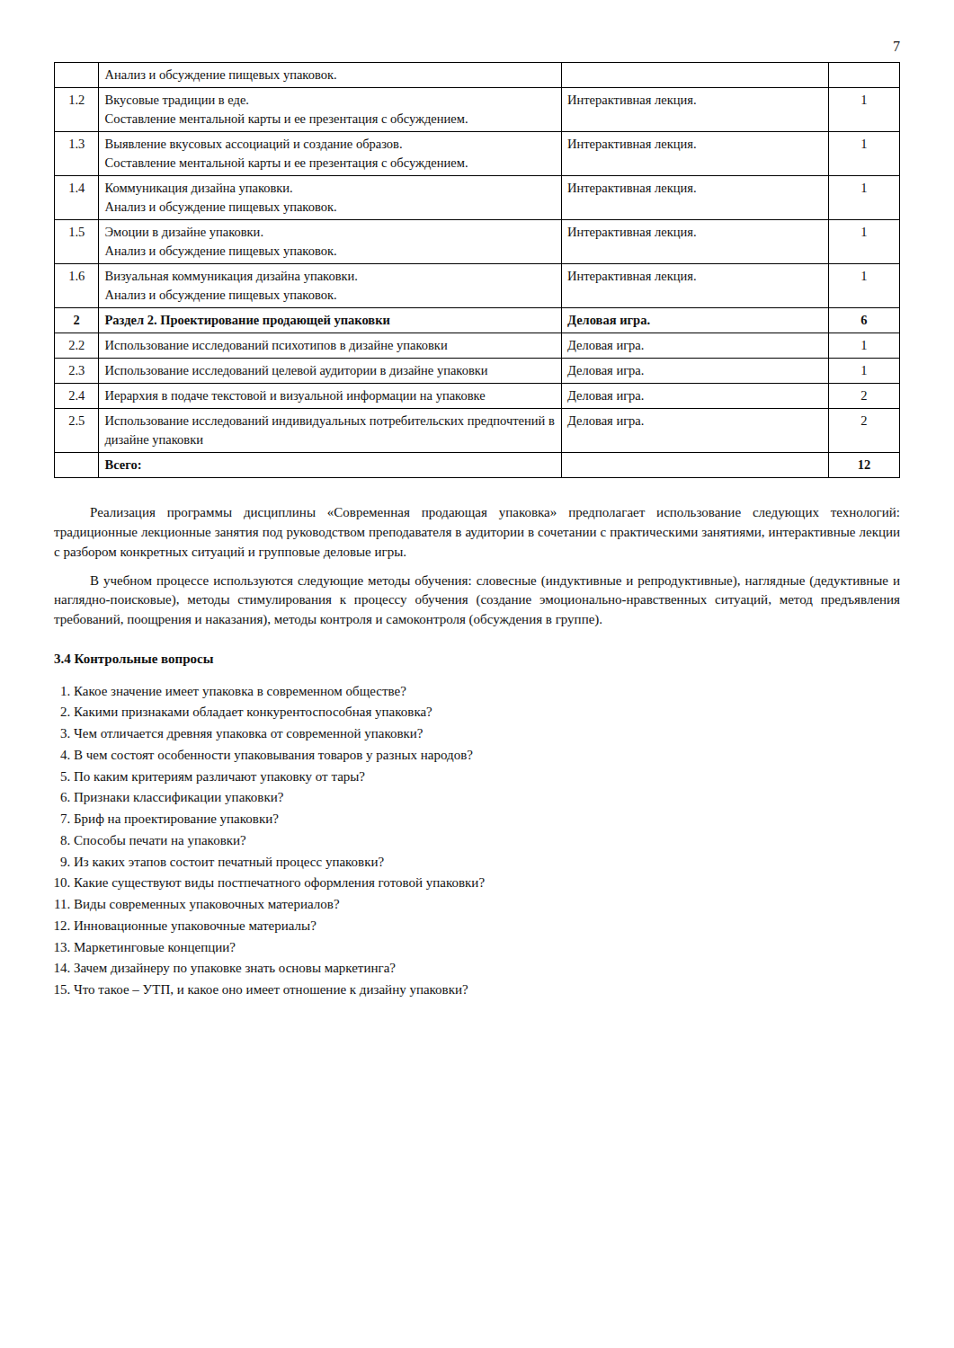7
| | Анализ и обсуждение пищевых упаковок. | | |
| 1.2 | Вкусовые традиции в еде. Составление ментальной карты и ее презентация с обсуждением. | Интерактивная лекция. | 1 |
| 1.3 | Выявление вкусовых ассоциаций и создание образов. Составление ментальной карты и ее презентация с обсуждением. | Интерактивная лекция. | 1 |
| 1.4 | Коммуникация дизайна упаковки. Анализ и обсуждение пищевых упаковок. | Интерактивная лекция. | 1 |
| 1.5 | Эмоции в дизайне упаковки. Анализ и обсуждение пищевых упаковок. | Интерактивная лекция. | 1 |
| 1.6 | Визуальная коммуникация дизайна упаковки. Анализ и обсуждение пищевых упаковок. | Интерактивная лекция. | 1 |
| 2 | Раздел 2. Проектирование продающей упаковки | Деловая игра. | 6 |
| 2.2 | Использование исследований психотипов в дизайне упаковки | Деловая игра. | 1 |
| 2.3 | Использование исследований целевой аудитории в дизайне упаковки | Деловая игра. | 1 |
| 2.4 | Иерархия в подаче текстовой и визуальной информации на упаковке | Деловая игра. | 2 |
| 2.5 | Использование исследований индивидуальных потребительских предпочтений в дизайне упаковки | Деловая игра. | 2 |
| | Всего: | | 12 |
Реализация программы дисциплины «Современная продающая упаковка» предполагает использование следующих технологий: традиционные лекционные занятия под руководством преподавателя в аудитории в сочетании с практическими занятиями, интерактивные лекции с разбором конкретных ситуаций и групповые деловые игры.
В учебном процессе используются следующие методы обучения: словесные (индуктивные и репродуктивные), наглядные (дедуктивные и наглядно-поисковые), методы стимулирования к процессу обучения (создание эмоционально-нравственных ситуаций, метод предъявления требований, поощрения и наказания), методы контроля и самоконтроля (обсуждения в группе).
3.4 Контрольные вопросы
Какое значение имеет упаковка в современном обществе?
Какими признаками обладает конкурентоспособная упаковка?
Чем отличается древняя упаковка от современной упаковки?
В чем состоят особенности упаковывания товаров у разных народов?
По каким критериям различают упаковку от тары?
Признаки классификации упаковки?
Бриф на проектирование упаковки?
Способы печати на упаковки?
Из каких этапов состоит печатный процесс упаковки?
Какие существуют виды постпечатного оформления готовой упаковки?
Виды современных упаковочных материалов?
Инновационные упаковочные материалы?
Маркетинговые концепции?
Зачем дизайнеру по упаковке знать основы маркетинга?
Что такое – УТП, и какое оно имеет отношение к дизайну упаковки?